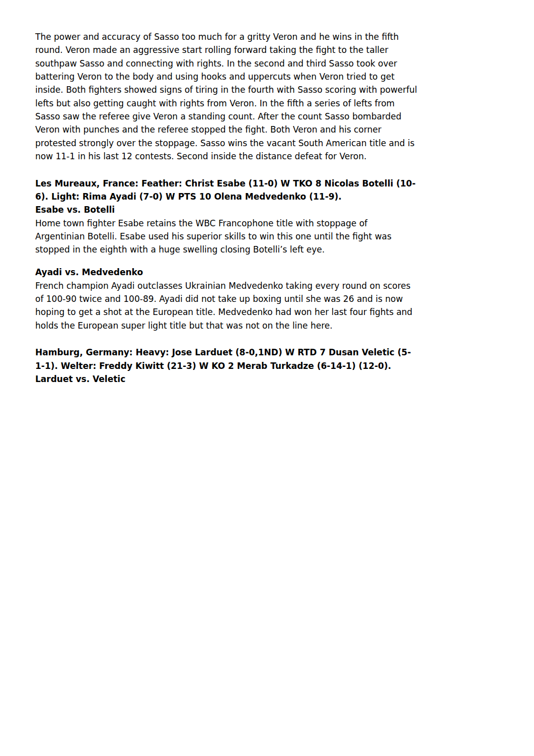The power and accuracy of Sasso too much for a gritty Veron and he wins in the fifth round. Veron made an aggressive start rolling forward taking the fight to the taller southpaw Sasso and connecting with rights. In the second and third Sasso took over battering Veron to the body and using hooks and uppercuts when Veron tried to get inside. Both fighters showed signs of tiring in the fourth with Sasso scoring with powerful lefts but also getting caught with rights from Veron. In the fifth a series of lefts from Sasso saw the referee give Veron a standing count. After the count Sasso bombarded Veron with punches and the referee stopped the fight. Both Veron and his corner protested strongly over the stoppage. Sasso wins the vacant South American title and is now 11-1 in his last 12 contests. Second inside the distance defeat for Veron.
Les Mureaux, France: Feather: Christ Esabe (11-0) W TKO 8 Nicolas Botelli (10-6). Light: Rima Ayadi (7-0) W PTS 10 Olena Medvedenko (11-9).
Esabe vs. Botelli
Home town fighter Esabe retains the WBC Francophone title with stoppage of Argentinian Botelli. Esabe used his superior skills to win this one until the fight was stopped in the eighth with a huge swelling closing Botelli’s left eye.
Ayadi vs. Medvedenko
French champion Ayadi outclasses Ukrainian Medvedenko taking every round on scores of 100-90 twice and 100-89. Ayadi did not take up boxing until she was 26 and is now hoping to get a shot at the European title. Medvedenko had won her last four fights and holds the European super light title but that was not on the line here.
Hamburg, Germany: Heavy: Jose Larduet (8-0,1ND) W RTD 7 Dusan Veletic (5-1-1). Welter: Freddy Kiwitt (21-3) W KO 2 Merab Turkadze (6-14-1) (12-0).
Larduet vs. Veletic